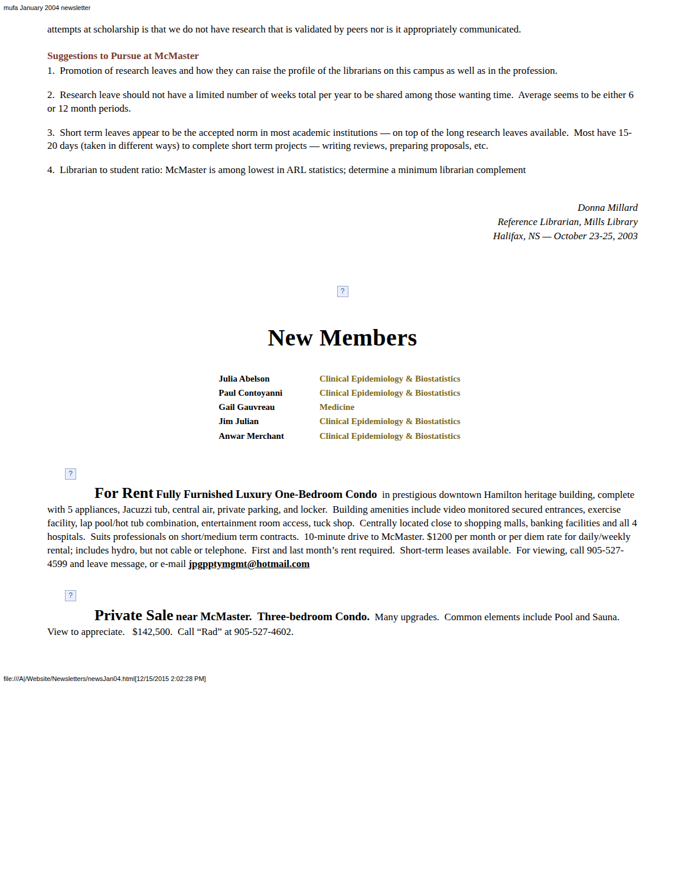mufa January 2004 newsletter
attempts at scholarship is that we do not have research that is validated by peers nor is it appropriately communicated.
Suggestions to Pursue at McMaster
1. Promotion of research leaves and how they can raise the profile of the librarians on this campus as well as in the profession.
2. Research leave should not have a limited number of weeks total per year to be shared among those wanting time. Average seems to be either 6 or 12 month periods.
3. Short term leaves appear to be the accepted norm in most academic institutions — on top of the long research leaves available. Most have 15-20 days (taken in different ways) to complete short term projects — writing reviews, preparing proposals, etc.
4. Librarian to student ratio: McMaster is among lowest in ARL statistics; determine a minimum librarian complement
Donna Millard
Reference Librarian, Mills Library
Halifax, NS — October 23-25, 2003
?
New Members
| Julia Abelson | Clinical Epidemiology & Biostatistics |
| Paul Contoyanni | Clinical Epidemiology & Biostatistics |
| Gail Gauvreau | Medicine |
| Jim Julian | Clinical Epidemiology & Biostatistics |
| Anwar Merchant | Clinical Epidemiology & Biostatistics |
?
For Rent Fully Furnished Luxury One-Bedroom Condo in prestigious downtown Hamilton heritage building, complete with 5 appliances, Jacuzzi tub, central air, private parking, and locker. Building amenities include video monitored secured entrances, exercise facility, lap pool/hot tub combination, entertainment room access, tuck shop. Centrally located close to shopping malls, banking facilities and all 4 hospitals. Suits professionals on short/medium term contracts. 10-minute drive to McMaster. $1200 per month or per diem rate for daily/weekly rental; includes hydro, but not cable or telephone. First and last month’s rent required. Short-term leases available. For viewing, call 905-527-4599 and leave message, or e-mail jpgpptymgmt@hotmail.com
?
Private Sale near McMaster. Three-bedroom Condo. Many upgrades. Common elements include Pool and Sauna. View to appreciate. $142,500. Call “Rad” at 905-527-4602.
file:///A|/Website/Newsletters/newsJan04.html[12/15/2015 2:02:28 PM]